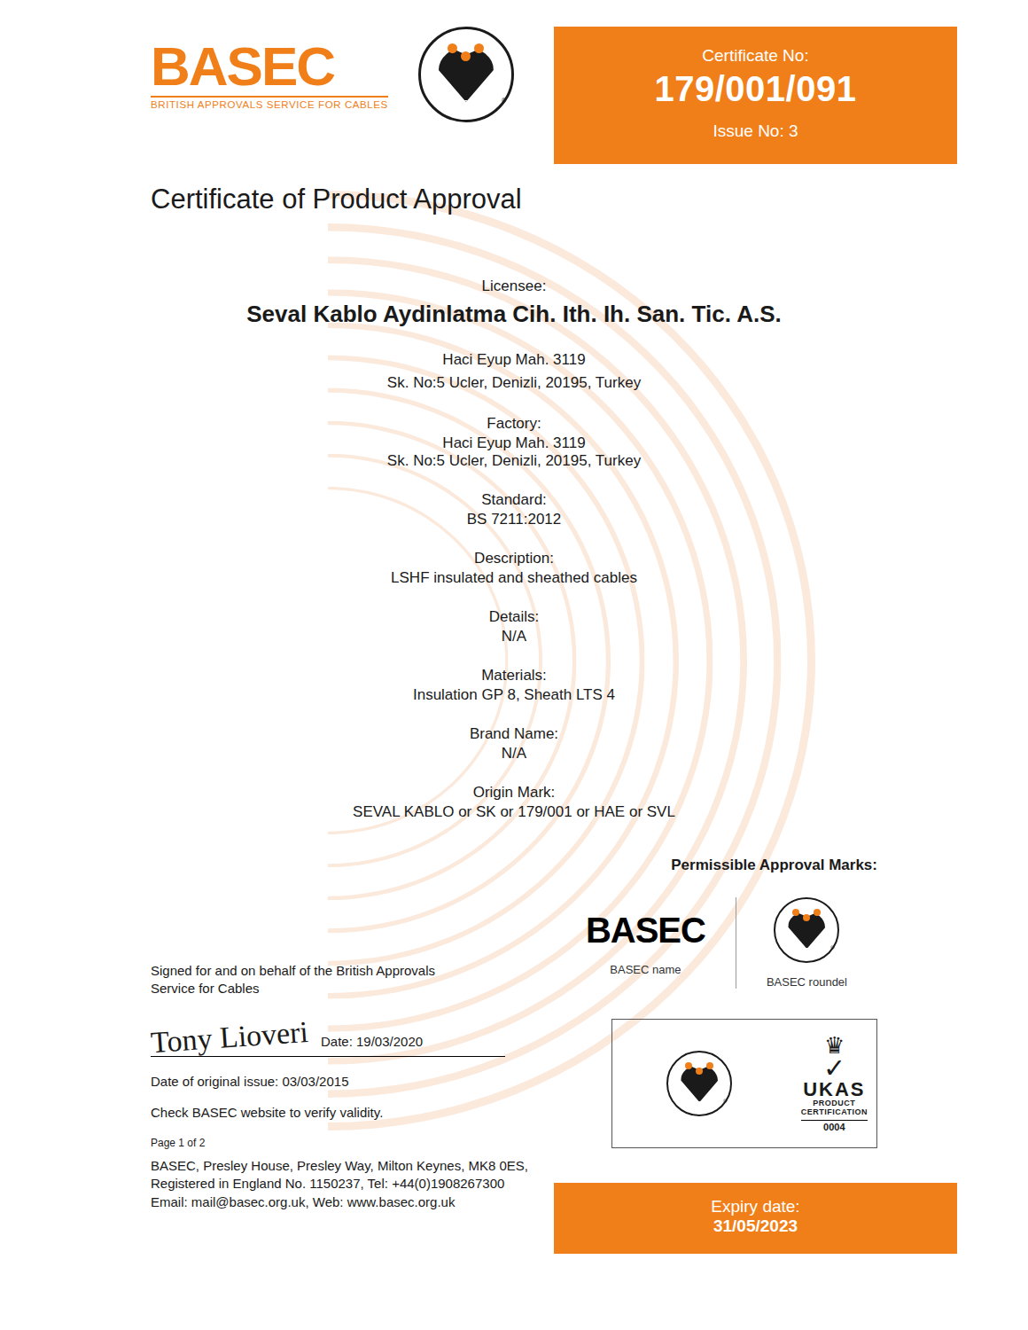BASEC
BRITISH APPROVALS SERVICE FOR CABLES
BASEC
®
Certificate No:
179/001/091
Issue No: 3
Certificate of Product Approval
Licensee:
Seval Kablo Aydinlatma Cih. Ith. Ih. San. Tic. A.S.
Haci Eyup Mah. 3119
Sk. No:5 Ucler, Denizli, 20195, Turkey
Factory:
Haci Eyup Mah. 3119
Sk. No:5 Ucler, Denizli, 20195, Turkey
Standard:
BS 7211:2012
Description:
LSHF insulated and sheathed cables
Details:
N/A
Materials:
Insulation GP 8, Sheath LTS 4
Brand Name:
N/A
Origin Mark:
SEVAL KABLO or SK or 179/001 or HAE or SVL
Permissible Approval Marks:
BASEC
BASEC name
BASEC
®
BASEC roundel
BASEC
®
♛
✓
UKAS
PRODUCT
CERTIFICATION
0004
Signed for and on behalf of the British Approvals
Service for Cables
Tony Lioveri Date: 19/03/2020
Date of original issue: 03/03/2015
Check BASEC website to verify validity.
Page 1 of 2
BASEC, Presley House, Presley Way, Milton Keynes, MK8 0ES,
Registered in England No. 1150237, Tel: +44(0)1908267300
Email: mail@basec.org.uk, Web: www.basec.org.uk
Expiry date:
31/05/2023